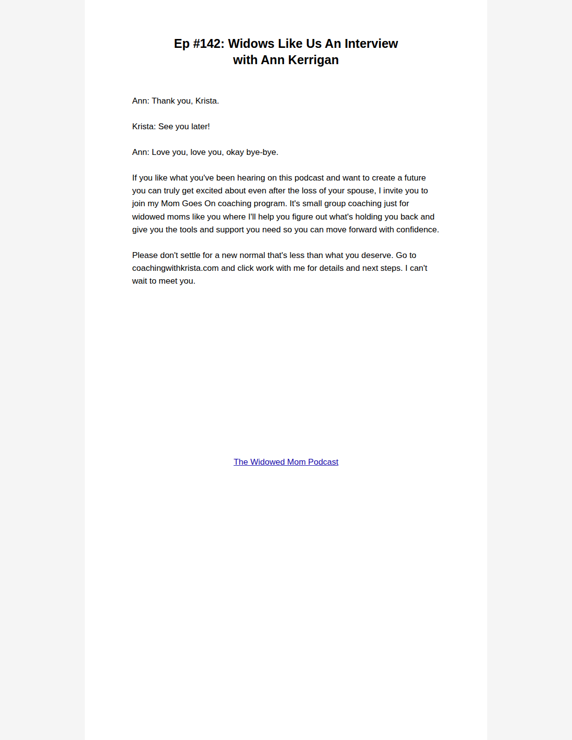Ep #142: Widows Like Us An Interview
with Ann Kerrigan
Ann: Thank you, Krista.
Krista: See you later!
Ann: Love you, love you, okay bye-bye.
If you like what you've been hearing on this podcast and want to create a future you can truly get excited about even after the loss of your spouse, I invite you to join my Mom Goes On coaching program. It's small group coaching just for widowed moms like you where I'll help you figure out what's holding you back and give you the tools and support you need so you can move forward with confidence.
Please don't settle for a new normal that's less than what you deserve. Go to coachingwithkrista.com and click work with me for details and next steps. I can't wait to meet you.
The Widowed Mom Podcast